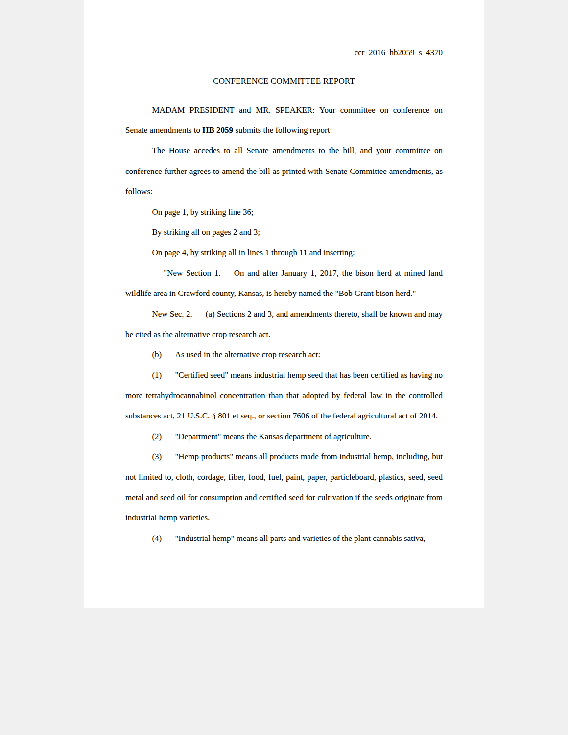ccr_2016_hb2059_s_4370
CONFERENCE COMMITTEE REPORT
MADAM PRESIDENT and MR. SPEAKER: Your committee on conference on Senate amendments to HB 2059 submits the following report:
The House accedes to all Senate amendments to the bill, and your committee on conference further agrees to amend the bill as printed with Senate Committee amendments, as follows:
On page 1, by striking line 36;
By striking all on pages 2 and 3;
On page 4, by striking all in lines 1 through 11 and inserting:
"New Section 1. On and after January 1, 2017, the bison herd at mined land wildlife area in Crawford county, Kansas, is hereby named the "Bob Grant bison herd."
New Sec. 2. (a) Sections 2 and 3, and amendments thereto, shall be known and may be cited as the alternative crop research act.
(b) As used in the alternative crop research act:
(1) "Certified seed" means industrial hemp seed that has been certified as having no more tetrahydrocannabinol concentration than that adopted by federal law in the controlled substances act, 21 U.S.C. § 801 et seq., or section 7606 of the federal agricultural act of 2014.
(2) "Department" means the Kansas department of agriculture.
(3) "Hemp products" means all products made from industrial hemp, including, but not limited to, cloth, cordage, fiber, food, fuel, paint, paper, particleboard, plastics, seed, seed metal and seed oil for consumption and certified seed for cultivation if the seeds originate from industrial hemp varieties.
(4) "Industrial hemp" means all parts and varieties of the plant cannabis sativa,